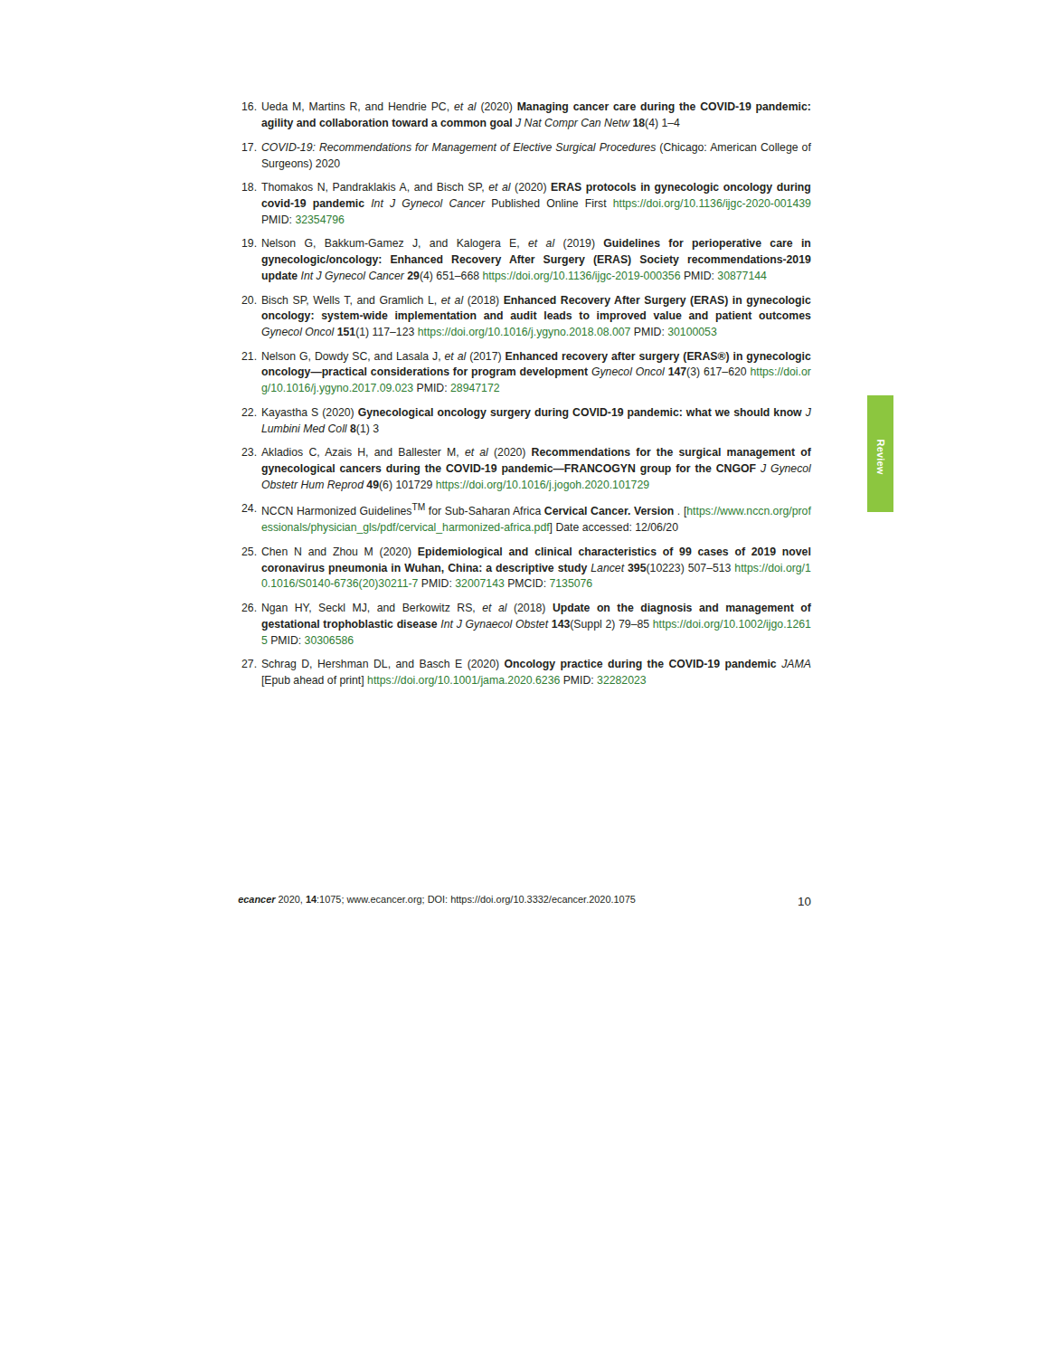Review
16. Ueda M, Martins R, and Hendrie PC, et al (2020) Managing cancer care during the COVID-19 pandemic: agility and collaboration toward a common goal J Nat Compr Can Netw 18(4) 1–4
17. COVID-19: Recommendations for Management of Elective Surgical Procedures (Chicago: American College of Surgeons) 2020
18. Thomakos N, Pandraklakis A, and Bisch SP, et al (2020) ERAS protocols in gynecologic oncology during covid-19 pandemic Int J Gynecol Cancer Published Online First https://doi.org/10.1136/ijgc-2020-001439 PMID: 32354796
19. Nelson G, Bakkum-Gamez J, and Kalogera E, et al (2019) Guidelines for perioperative care in gynecologic/oncology: Enhanced Recovery After Surgery (ERAS) Society recommendations-2019 update Int J Gynecol Cancer 29(4) 651–668 https://doi.org/10.1136/ijgc-2019-000356 PMID: 30877144
20. Bisch SP, Wells T, and Gramlich L, et al (2018) Enhanced Recovery After Surgery (ERAS) in gynecologic oncology: system-wide implementation and audit leads to improved value and patient outcomes Gynecol Oncol 151(1) 117–123 https://doi.org/10.1016/j.ygyno.2018.08.007 PMID: 30100053
21. Nelson G, Dowdy SC, and Lasala J, et al (2017) Enhanced recovery after surgery (ERAS®) in gynecologic oncology—practical considerations for program development Gynecol Oncol 147(3) 617–620 https://doi.org/10.1016/j.ygyno.2017.09.023 PMID: 28947172
22. Kayastha S (2020) Gynecological oncology surgery during COVID-19 pandemic: what we should know J Lumbini Med Coll 8(1) 3
23. Akladios C, Azais H, and Ballester M, et al (2020) Recommendations for the surgical management of gynecological cancers during the COVID-19 pandemic—FRANCOGYN group for the CNGOF J Gynecol Obstetr Hum Reprod 49(6) 101729 https://doi.org/10.1016/j.jogoh.2020.101729
24. NCCN Harmonized GuidelinesTM for Sub-Saharan Africa Cervical Cancer. Version . [https://www.nccn.org/professionals/physician_gls/pdf/cervical_harmonized-africa.pdf] Date accessed: 12/06/20
25. Chen N and Zhou M (2020) Epidemiological and clinical characteristics of 99 cases of 2019 novel coronavirus pneumonia in Wuhan, China: a descriptive study Lancet 395(10223) 507–513 https://doi.org/10.1016/S0140-6736(20)30211-7 PMID: 32007143 PMCID: 7135076
26. Ngan HY, Seckl MJ, and Berkowitz RS, et al (2018) Update on the diagnosis and management of gestational trophoblastic disease Int J Gynaecol Obstet 143(Suppl 2) 79–85 https://doi.org/10.1002/ijgo.12615 PMID: 30306586
27. Schrag D, Hershman DL, and Basch E (2020) Oncology practice during the COVID-19 pandemic JAMA [Epub ahead of print] https://doi.org/10.1001/jama.2020.6236 PMID: 32282023
ecancer 2020, 14:1075; www.ecancer.org; DOI: https://doi.org/10.3332/ecancer.2020.1075
10